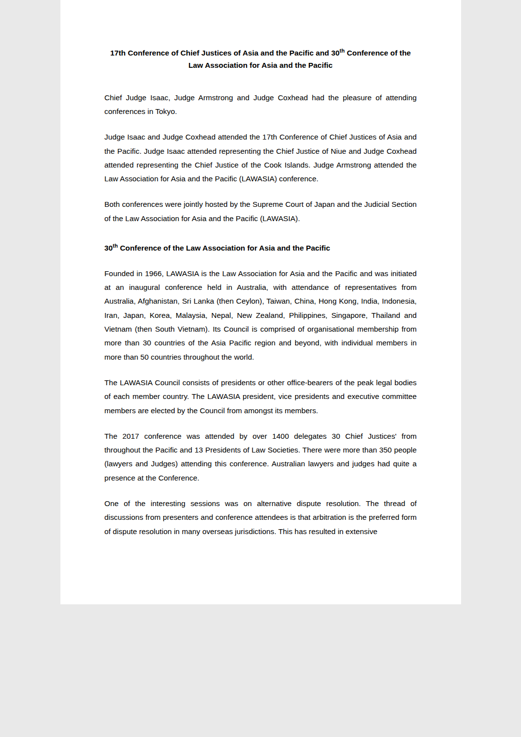17th Conference of Chief Justices of Asia and the Pacific and 30th Conference of the Law Association for Asia and the Pacific
Chief Judge Isaac, Judge Armstrong and Judge Coxhead had the pleasure of attending conferences in Tokyo.
Judge Isaac and Judge Coxhead attended the 17th Conference of Chief Justices of Asia and the Pacific. Judge Isaac attended representing the Chief Justice of Niue and Judge Coxhead attended representing the Chief Justice of the Cook Islands. Judge Armstrong attended the Law Association for Asia and the Pacific (LAWASIA) conference.
Both conferences were jointly hosted by the Supreme Court of Japan and the Judicial Section of the Law Association for Asia and the Pacific (LAWASIA).
30th Conference of the Law Association for Asia and the Pacific
Founded in 1966, LAWASIA is the Law Association for Asia and the Pacific and was initiated at an inaugural conference held in Australia, with attendance of representatives from Australia, Afghanistan, Sri Lanka (then Ceylon), Taiwan, China, Hong Kong, India, Indonesia, Iran, Japan, Korea, Malaysia, Nepal, New Zealand, Philippines, Singapore, Thailand and Vietnam (then South Vietnam). Its Council is comprised of organisational membership from more than 30 countries of the Asia Pacific region and beyond, with individual members in more than 50 countries throughout the world.
The LAWASIA Council consists of presidents or other office-bearers of the peak legal bodies of each member country. The LAWASIA president, vice presidents and executive committee members are elected by the Council from amongst its members.
The 2017 conference was attended by over 1400 delegates 30 Chief Justices' from throughout the Pacific and 13 Presidents of Law Societies. There were more than 350 people (lawyers and Judges) attending this conference. Australian lawyers and judges had quite a presence at the Conference.
One of the interesting sessions was on alternative dispute resolution. The thread of discussions from presenters and conference attendees is that arbitration is the preferred form of dispute resolution in many overseas jurisdictions. This has resulted in extensive